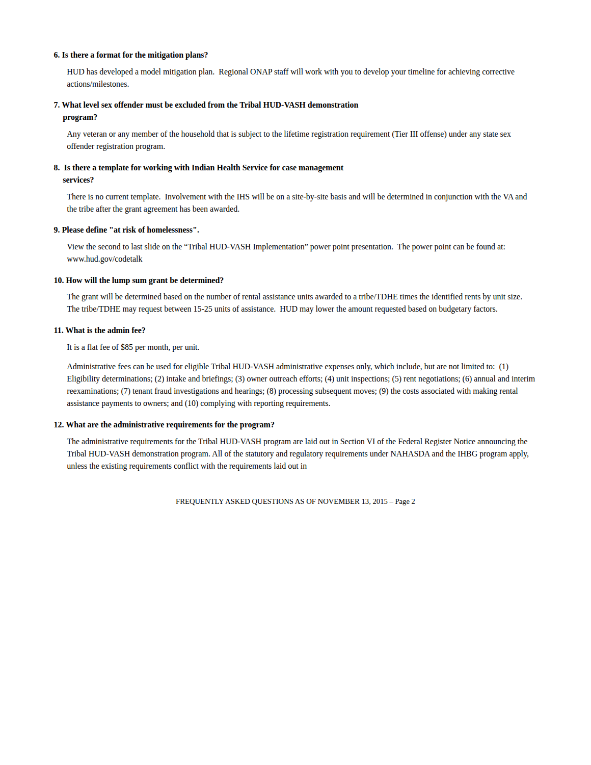6. Is there a format for the mitigation plans?
HUD has developed a model mitigation plan. Regional ONAP staff will work with you to develop your timeline for achieving corrective actions/milestones.
7. What level sex offender must be excluded from the Tribal HUD-VASH demonstration program?
Any veteran or any member of the household that is subject to the lifetime registration requirement (Tier III offense) under any state sex offender registration program.
8. Is there a template for working with Indian Health Service for case management services?
There is no current template. Involvement with the IHS will be on a site-by-site basis and will be determined in conjunction with the VA and the tribe after the grant agreement has been awarded.
9. Please define "at risk of homelessness".
View the second to last slide on the “Tribal HUD-VASH Implementation” power point presentation. The power point can be found at: www.hud.gov/codetalk
10. How will the lump sum grant be determined?
The grant will be determined based on the number of rental assistance units awarded to a tribe/TDHE times the identified rents by unit size. The tribe/TDHE may request between 15-25 units of assistance. HUD may lower the amount requested based on budgetary factors.
11. What is the admin fee?
It is a flat fee of $85 per month, per unit.
Administrative fees can be used for eligible Tribal HUD-VASH administrative expenses only, which include, but are not limited to: (1) Eligibility determinations; (2) intake and briefings; (3) owner outreach efforts; (4) unit inspections; (5) rent negotiations; (6) annual and interim reexaminations; (7) tenant fraud investigations and hearings; (8) processing subsequent moves; (9) the costs associated with making rental assistance payments to owners; and (10) complying with reporting requirements.
12. What are the administrative requirements for the program?
The administrative requirements for the Tribal HUD-VASH program are laid out in Section VI of the Federal Register Notice announcing the Tribal HUD-VASH demonstration program. All of the statutory and regulatory requirements under NAHASDA and the IHBG program apply, unless the existing requirements conflict with the requirements laid out in
FREQUENTLY ASKED QUESTIONS AS OF NOVEMBER 13, 2015 – Page 2